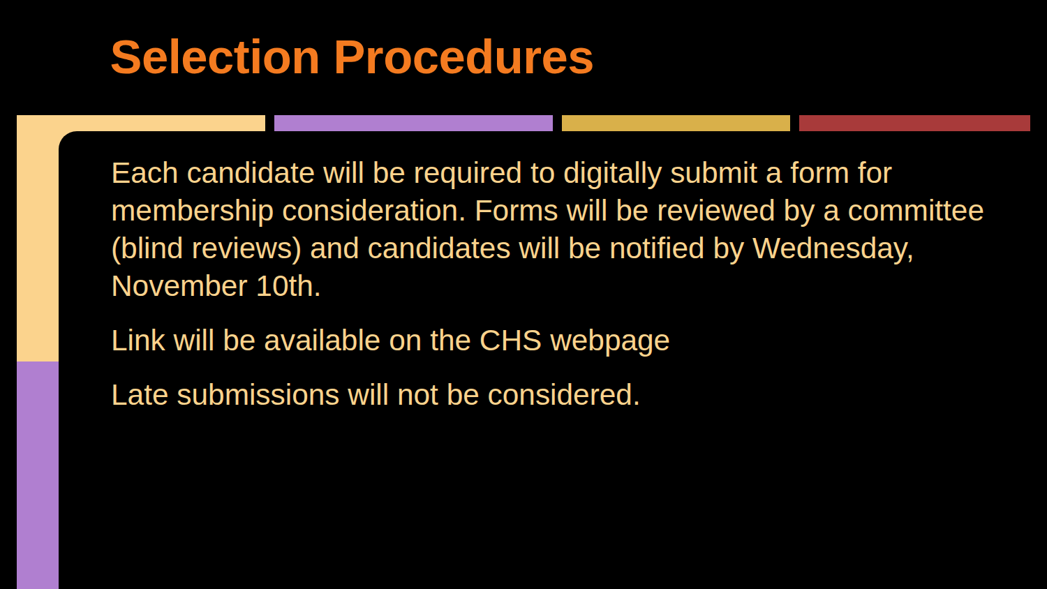Selection Procedures
Each candidate will be required to digitally submit a form for membership consideration. Forms will be reviewed by a committee (blind reviews) and candidates will be notified by Wednesday, November 10th.
Link will be available on the CHS webpage
Late submissions will not be considered.